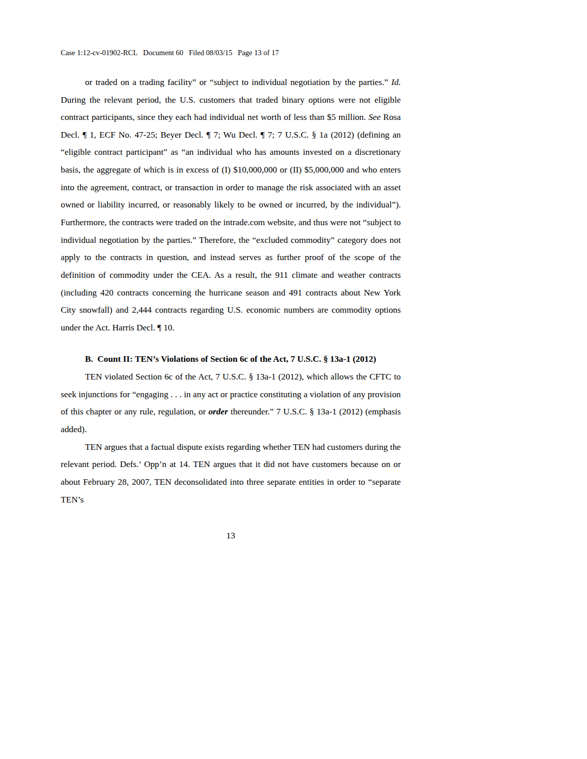Case 1:12-cv-01902-RCL Document 60 Filed 08/03/15 Page 13 of 17
or traded on a trading facility” or “subject to individual negotiation by the parties.” Id. During the relevant period, the U.S. customers that traded binary options were not eligible contract participants, since they each had individual net worth of less than $5 million. See Rosa Decl. ¶ 1, ECF No. 47-25; Beyer Decl. ¶ 7; Wu Decl. ¶ 7; 7 U.S.C. § 1a (2012) (defining an “eligible contract participant” as “an individual who has amounts invested on a discretionary basis, the aggregate of which is in excess of (I) $10,000,000 or (II) $5,000,000 and who enters into the agreement, contract, or transaction in order to manage the risk associated with an asset owned or liability incurred, or reasonably likely to be owned or incurred, by the individual”). Furthermore, the contracts were traded on the intrade.com website, and thus were not “subject to individual negotiation by the parties.” Therefore, the “excluded commodity” category does not apply to the contracts in question, and instead serves as further proof of the scope of the definition of commodity under the CEA. As a result, the 911 climate and weather contracts (including 420 contracts concerning the hurricane season and 491 contracts about New York City snowfall) and 2,444 contracts regarding U.S. economic numbers are commodity options under the Act. Harris Decl. ¶ 10.
B. Count II: TEN’s Violations of Section 6c of the Act, 7 U.S.C. § 13a-1 (2012)
TEN violated Section 6c of the Act, 7 U.S.C. § 13a-1 (2012), which allows the CFTC to seek injunctions for “engaging . . . in any act or practice constituting a violation of any provision of this chapter or any rule, regulation, or order thereunder.” 7 U.S.C. § 13a-1 (2012) (emphasis added).
TEN argues that a factual dispute exists regarding whether TEN had customers during the relevant period. Defs.’ Opp’n at 14. TEN argues that it did not have customers because on or about February 28, 2007, TEN deconsolidated into three separate entities in order to “separate TEN’s
13